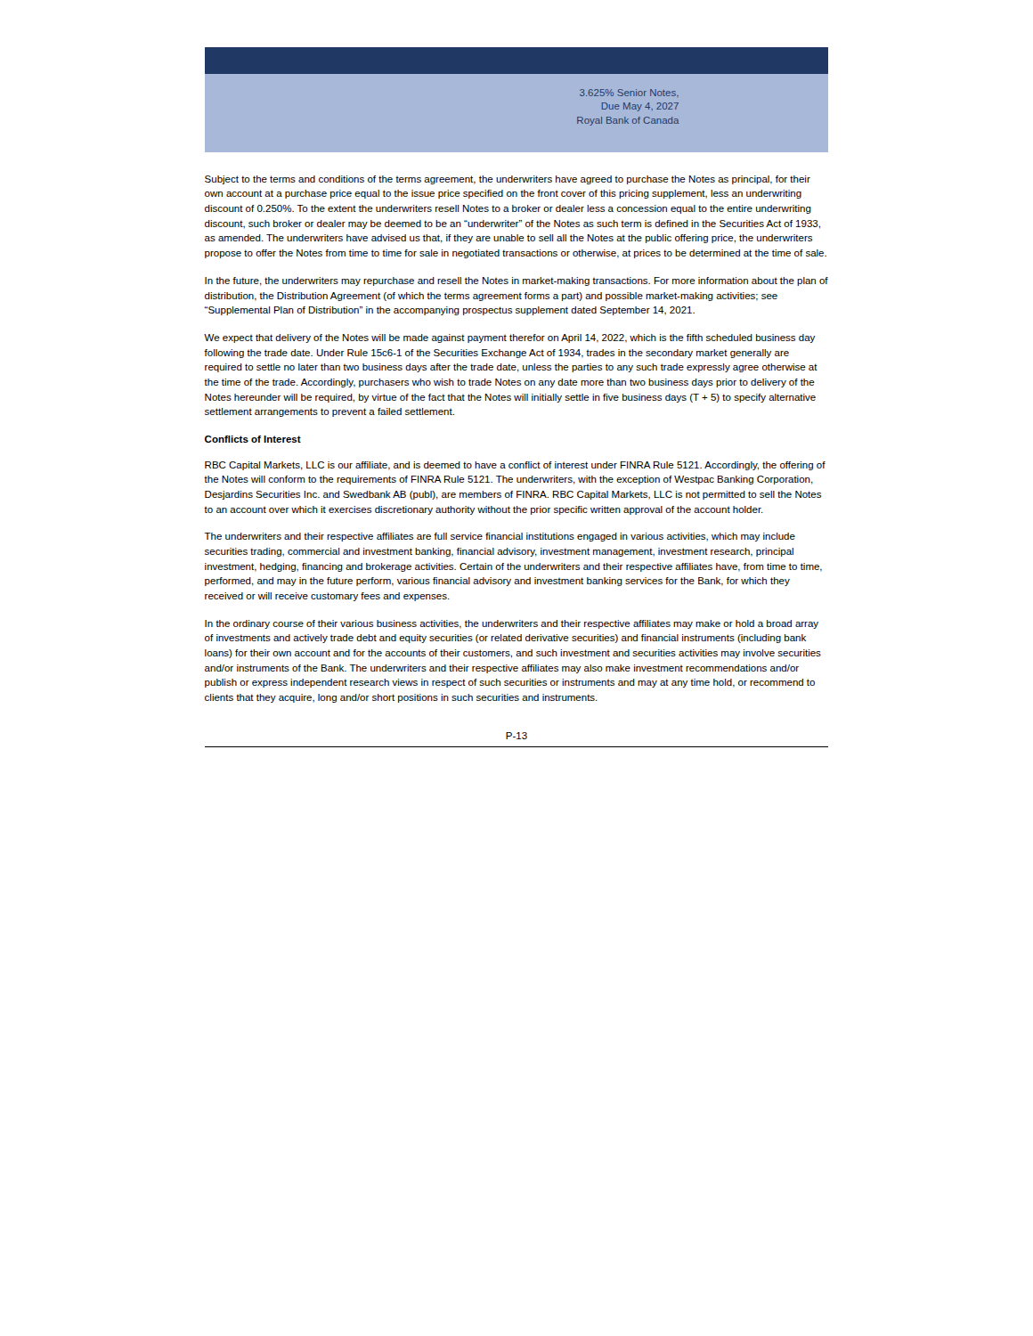3.625% Senior Notes,
Due May 4, 2027
Royal Bank of Canada
Subject to the terms and conditions of the terms agreement, the underwriters have agreed to purchase the Notes as principal, for their own account at a purchase price equal to the issue price specified on the front cover of this pricing supplement, less an underwriting discount of 0.250%. To the extent the underwriters resell Notes to a broker or dealer less a concession equal to the entire underwriting discount, such broker or dealer may be deemed to be an “underwriter” of the Notes as such term is defined in the Securities Act of 1933, as amended. The underwriters have advised us that, if they are unable to sell all the Notes at the public offering price, the underwriters propose to offer the Notes from time to time for sale in negotiated transactions or otherwise, at prices to be determined at the time of sale.
In the future, the underwriters may repurchase and resell the Notes in market-making transactions. For more information about the plan of distribution, the Distribution Agreement (of which the terms agreement forms a part) and possible market-making activities; see “Supplemental Plan of Distribution” in the accompanying prospectus supplement dated September 14, 2021.
We expect that delivery of the Notes will be made against payment therefor on April 14, 2022, which is the fifth scheduled business day following the trade date. Under Rule 15c6-1 of the Securities Exchange Act of 1934, trades in the secondary market generally are required to settle no later than two business days after the trade date, unless the parties to any such trade expressly agree otherwise at the time of the trade. Accordingly, purchasers who wish to trade Notes on any date more than two business days prior to delivery of the Notes hereunder will be required, by virtue of the fact that the Notes will initially settle in five business days (T + 5) to specify alternative settlement arrangements to prevent a failed settlement.
Conflicts of Interest
RBC Capital Markets, LLC is our affiliate, and is deemed to have a conflict of interest under FINRA Rule 5121. Accordingly, the offering of the Notes will conform to the requirements of FINRA Rule 5121. The underwriters, with the exception of Westpac Banking Corporation, Desjardins Securities Inc. and Swedbank AB (publ), are members of FINRA. RBC Capital Markets, LLC is not permitted to sell the Notes to an account over which it exercises discretionary authority without the prior specific written approval of the account holder.
The underwriters and their respective affiliates are full service financial institutions engaged in various activities, which may include securities trading, commercial and investment banking, financial advisory, investment management, investment research, principal investment, hedging, financing and brokerage activities. Certain of the underwriters and their respective affiliates have, from time to time, performed, and may in the future perform, various financial advisory and investment banking services for the Bank, for which they received or will receive customary fees and expenses.
In the ordinary course of their various business activities, the underwriters and their respective affiliates may make or hold a broad array of investments and actively trade debt and equity securities (or related derivative securities) and financial instruments (including bank loans) for their own account and for the accounts of their customers, and such investment and securities activities may involve securities and/or instruments of the Bank. The underwriters and their respective affiliates may also make investment recommendations and/or publish or express independent research views in respect of such securities or instruments and may at any time hold, or recommend to clients that they acquire, long and/or short positions in such securities and instruments.
P-13